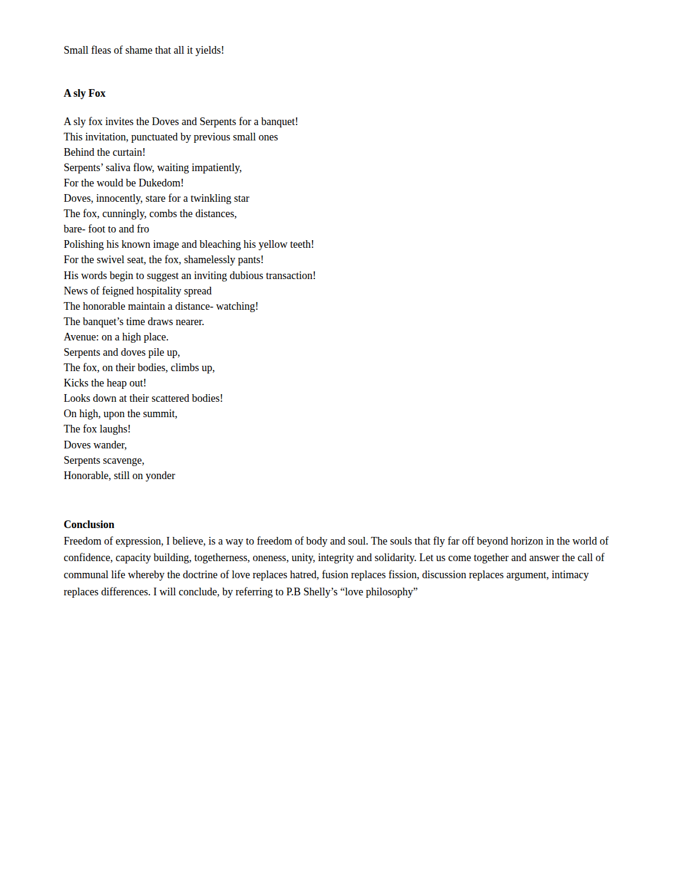Small fleas of shame that all it yields!
A sly Fox
A sly fox invites the Doves and Serpents for a banquet!
This invitation, punctuated by previous small ones
Behind the curtain!
Serpents’ saliva flow, waiting impatiently,
For the would be Dukedom!
Doves, innocently, stare for a twinkling star
The fox, cunningly, combs the distances,
bare- foot to and fro
Polishing his known image and bleaching his yellow teeth!
For the swivel seat, the fox, shamelessly pants!
His words begin to suggest an inviting dubious transaction!
News of feigned hospitality spread
The honorable maintain a distance- watching!
The banquet’s time draws nearer.
Avenue: on a high place.
Serpents and doves pile up,
The fox, on their bodies, climbs up,
Kicks the heap out!
Looks down at their scattered bodies!
On high, upon the summit,
The fox laughs!
Doves wander,
Serpents scavenge,
Honorable, still on yonder
Conclusion
Freedom of expression, I believe, is a way to freedom of body and soul. The souls that fly far off beyond horizon in the world of confidence, capacity building, togetherness, oneness, unity, integrity and solidarity. Let us come together and answer the call of communal life whereby the doctrine of love replaces hatred, fusion replaces fission, discussion replaces argument, intimacy replaces differences. I will conclude, by referring to P.B Shelly’s “love philosophy”